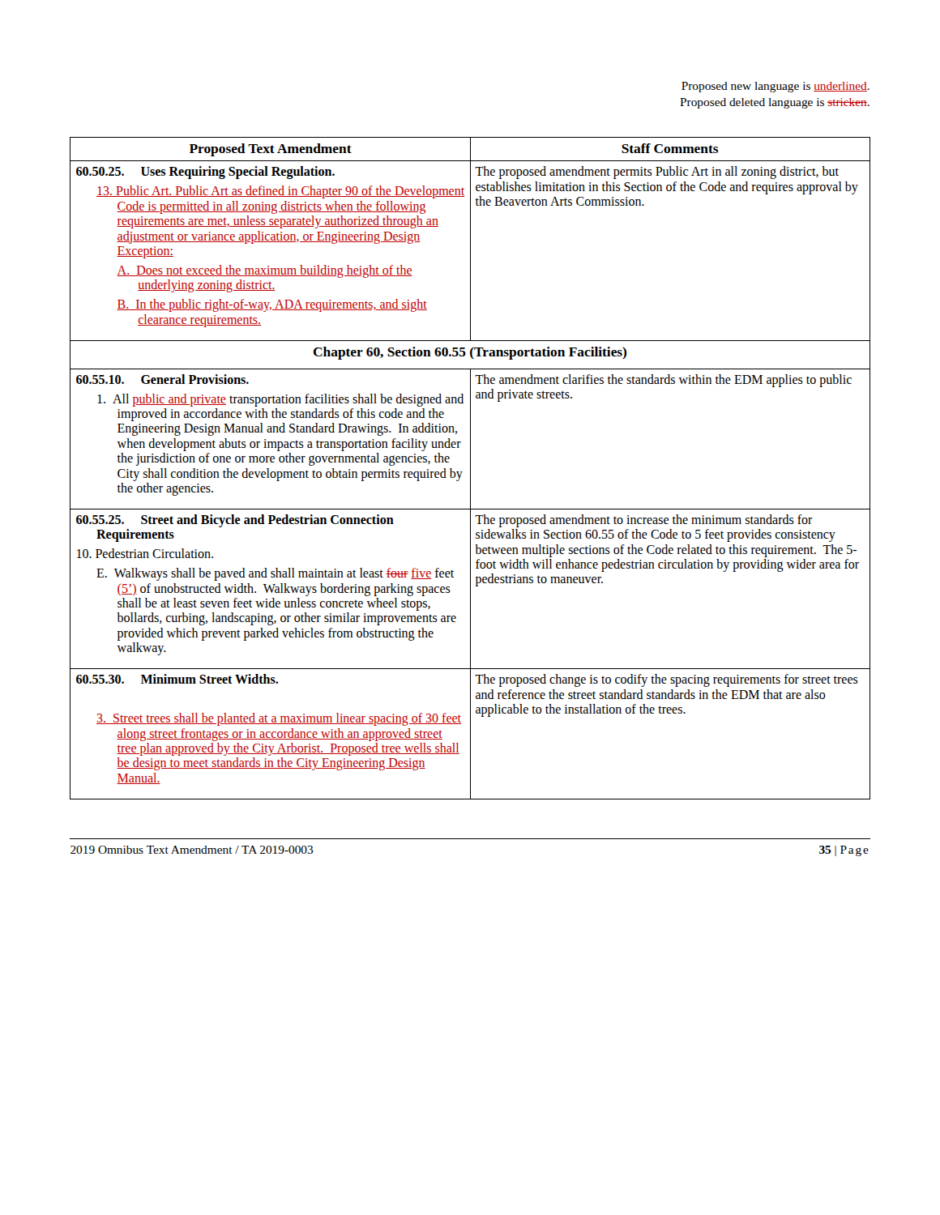Proposed new language is underlined.
Proposed deleted language is stricken.
| Proposed Text Amendment | Staff Comments |
| --- | --- |
| 60.50.25. Uses Requiring Special Regulation. 13. Public Art. Public Art as defined in Chapter 90 of the Development Code is permitted in all zoning districts when the following requirements are met, unless separately authorized through an adjustment or variance application, or Engineering Design Exception: A. Does not exceed the maximum building height of the underlying zoning district. B. In the public right-of-way, ADA requirements, and sight clearance requirements. | The proposed amendment permits Public Art in all zoning district, but establishes limitation in this Section of the Code and requires approval by the Beaverton Arts Commission. |
| Chapter 60, Section 60.55 (Transportation Facilities) |
| 60.55.10. General Provisions. 1. All public and private transportation facilities shall be designed and improved in accordance with the standards of this code and the Engineering Design Manual and Standard Drawings. In addition, when development abuts or impacts a transportation facility under the jurisdiction of one or more other governmental agencies, the City shall condition the development to obtain permits required by the other agencies. | The amendment clarifies the standards within the EDM applies to public and private streets. |
| 60.55.25. Street and Bicycle and Pedestrian Connection Requirements 10. Pedestrian Circulation. E. Walkways shall be paved and shall maintain at least four five feet (5’) of unobstructed width. Walkways bordering parking spaces shall be at least seven feet wide unless concrete wheel stops, bollards, curbing, landscaping, or other similar improvements are provided which prevent parked vehicles from obstructing the walkway. | The proposed amendment to increase the minimum standards for sidewalks in Section 60.55 of the Code to 5 feet provides consistency between multiple sections of the Code related to this requirement. The 5-foot width will enhance pedestrian circulation by providing wider area for pedestrians to maneuver. |
| 60.55.30. Minimum Street Widths. 3. Street trees shall be planted at a maximum linear spacing of 30 feet along street frontages or in accordance with an approved street tree plan approved by the City Arborist. Proposed tree wells shall be design to meet standards in the City Engineering Design Manual. | The proposed change is to codify the spacing requirements for street trees and reference the street standard standards in the EDM that are also applicable to the installation of the trees. |
2019 Omnibus Text Amendment / TA 2019-0003
35 | Page